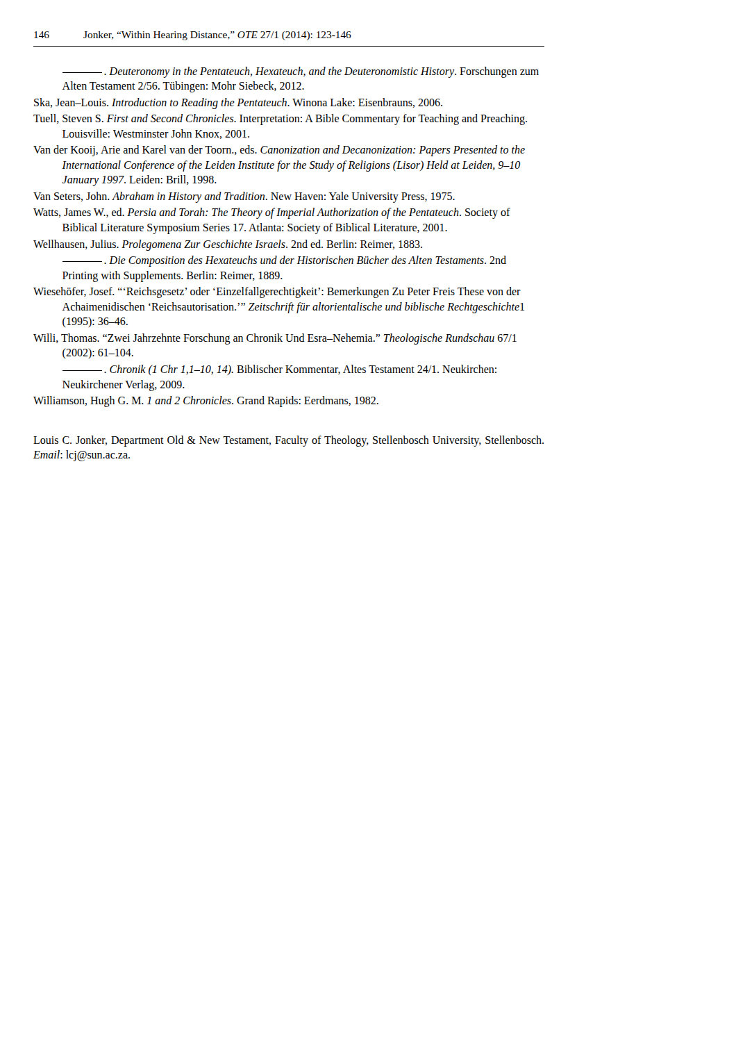146 Jonker, “Within Hearing Distance,” OTE 27/1 (2014): 123-146
. Deuteronomy in the Pentateuch, Hexateuch, and the Deuteronomistic History. Forschungen zum Alten Testament 2/56. Tübingen: Mohr Siebeck, 2012.
Ska, Jean–Louis. Introduction to Reading the Pentateuch. Winona Lake: Eisenbrauns, 2006.
Tuell, Steven S. First and Second Chronicles. Interpretation: A Bible Commentary for Teaching and Preaching. Louisville: Westminster John Knox, 2001.
Van der Kooij, Arie and Karel van der Toorn., eds. Canonization and Decanonization: Papers Presented to the International Conference of the Leiden Institute for the Study of Religions (Lisor) Held at Leiden, 9–10 January 1997. Leiden: Brill, 1998.
Van Seters, John. Abraham in History and Tradition. New Haven: Yale University Press, 1975.
Watts, James W., ed. Persia and Torah: The Theory of Imperial Authorization of the Pentateuch. Society of Biblical Literature Symposium Series 17. Atlanta: Society of Biblical Literature, 2001.
Wellhausen, Julius. Prolegomena Zur Geschichte Israels. 2nd ed. Berlin: Reimer, 1883.
. Die Composition des Hexateuchs und der Historischen Bücher des Alten Testaments. 2nd Printing with Supplements. Berlin: Reimer, 1889.
Wiesehöfer, Josef. “‘Reichsgesetz’ oder ‘Einzelfallgerechtigkeit’: Bemerkungen Zu Peter Freis These von der Achaimenidischen ‘Reichsautorisation.’” Zeitschrift für altorientalische und biblische Rechtgeschichte1 (1995): 36–46.
Willi, Thomas. “Zwei Jahrzehnte Forschung an Chronik Und Esra–Nehemia.” Theologische Rundschau 67/1 (2002): 61–104.
. Chronik (1 Chr 1,1–10, 14). Biblischer Kommentar, Altes Testament 24/1. Neukirchen: Neukirchener Verlag, 2009.
Williamson, Hugh G. M. 1 and 2 Chronicles. Grand Rapids: Eerdmans, 1982.
Louis C. Jonker, Department Old & New Testament, Faculty of Theology, Stellenbosch University, Stellenbosch. Email: lcj@sun.ac.za.